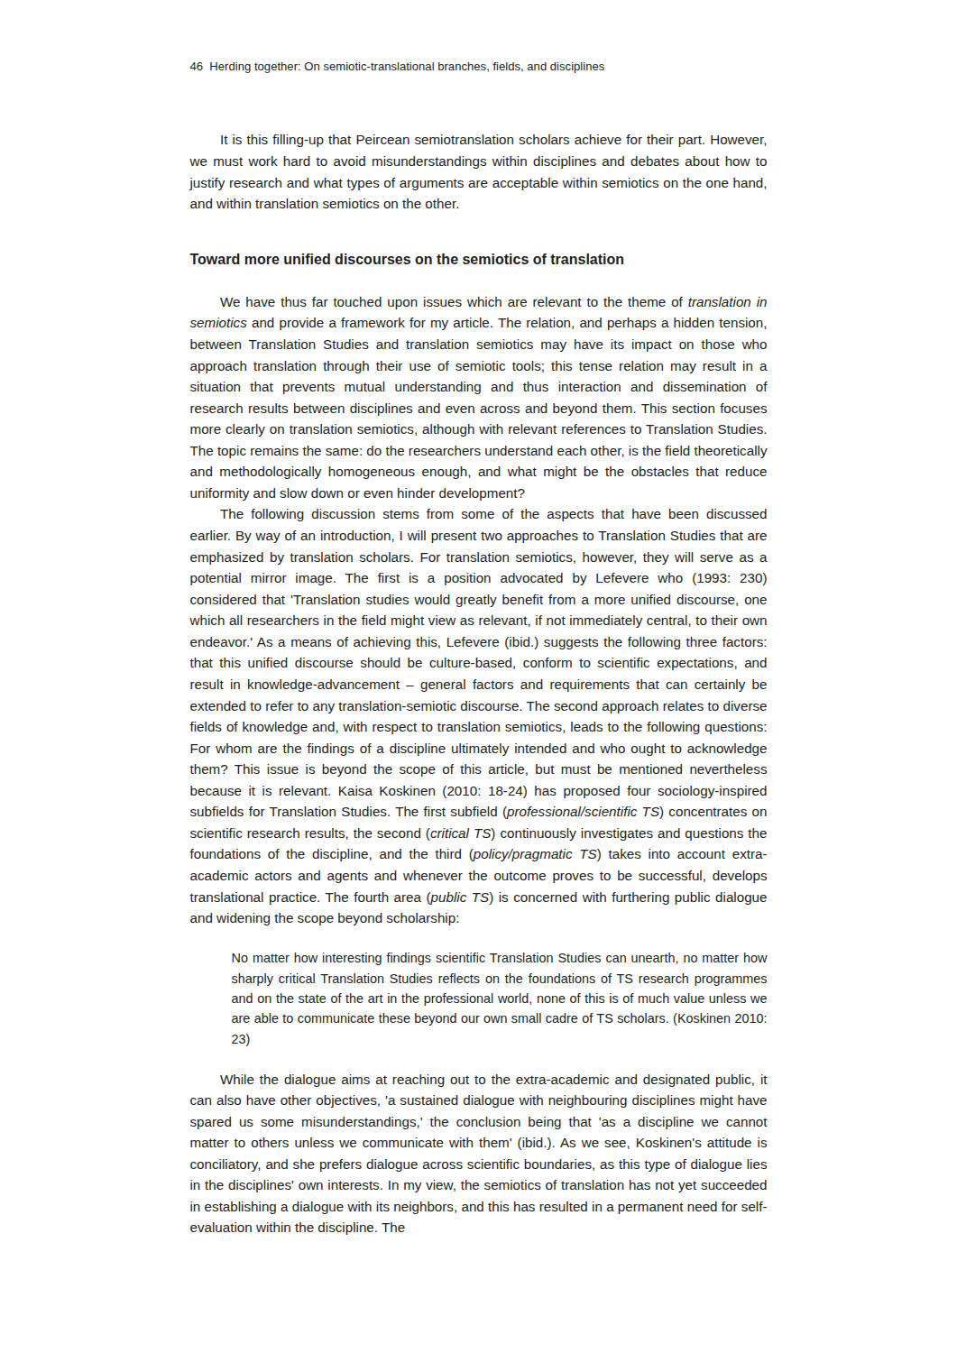46 Herding together: On semiotic-translational branches, fields, and disciplines
It is this filling-up that Peircean semiotranslation scholars achieve for their part. However, we must work hard to avoid misunderstandings within disciplines and debates about how to justify research and what types of arguments are acceptable within semiotics on the one hand, and within translation semiotics on the other.
Toward more unified discourses on the semiotics of translation
We have thus far touched upon issues which are relevant to the theme of translation in semiotics and provide a framework for my article. The relation, and perhaps a hidden tension, between Translation Studies and translation semiotics may have its impact on those who approach translation through their use of semiotic tools; this tense relation may result in a situation that prevents mutual understanding and thus interaction and dissemination of research results between disciplines and even across and beyond them. This section focuses more clearly on translation semiotics, although with relevant references to Translation Studies. The topic remains the same: do the researchers understand each other, is the field theoretically and methodologically homogeneous enough, and what might be the obstacles that reduce uniformity and slow down or even hinder development?
The following discussion stems from some of the aspects that have been discussed earlier. By way of an introduction, I will present two approaches to Translation Studies that are emphasized by translation scholars. For translation semiotics, however, they will serve as a potential mirror image. The first is a position advocated by Lefevere who (1993: 230) considered that 'Translation studies would greatly benefit from a more unified discourse, one which all researchers in the field might view as relevant, if not immediately central, to their own endeavor.' As a means of achieving this, Lefevere (ibid.) suggests the following three factors: that this unified discourse should be culture-based, conform to scientific expectations, and result in knowledge-advancement – general factors and requirements that can certainly be extended to refer to any translation-semiotic discourse. The second approach relates to diverse fields of knowledge and, with respect to translation semiotics, leads to the following questions: For whom are the findings of a discipline ultimately intended and who ought to acknowledge them? This issue is beyond the scope of this article, but must be mentioned nevertheless because it is relevant. Kaisa Koskinen (2010: 18-24) has proposed four sociology-inspired subfields for Translation Studies. The first subfield (professional/scientific TS) concentrates on scientific research results, the second (critical TS) continuously investigates and questions the foundations of the discipline, and the third (policy/pragmatic TS) takes into account extra-academic actors and agents and whenever the outcome proves to be successful, develops translational practice. The fourth area (public TS) is concerned with furthering public dialogue and widening the scope beyond scholarship:
No matter how interesting findings scientific Translation Studies can unearth, no matter how sharply critical Translation Studies reflects on the foundations of TS research programmes and on the state of the art in the professional world, none of this is of much value unless we are able to communicate these beyond our own small cadre of TS scholars. (Koskinen 2010: 23)
While the dialogue aims at reaching out to the extra-academic and designated public, it can also have other objectives, 'a sustained dialogue with neighbouring disciplines might have spared us some misunderstandings,' the conclusion being that 'as a discipline we cannot matter to others unless we communicate with them' (ibid.). As we see, Koskinen's attitude is conciliatory, and she prefers dialogue across scientific boundaries, as this type of dialogue lies in the disciplines' own interests. In my view, the semiotics of translation has not yet succeeded in establishing a dialogue with its neighbors, and this has resulted in a permanent need for self-evaluation within the discipline. The